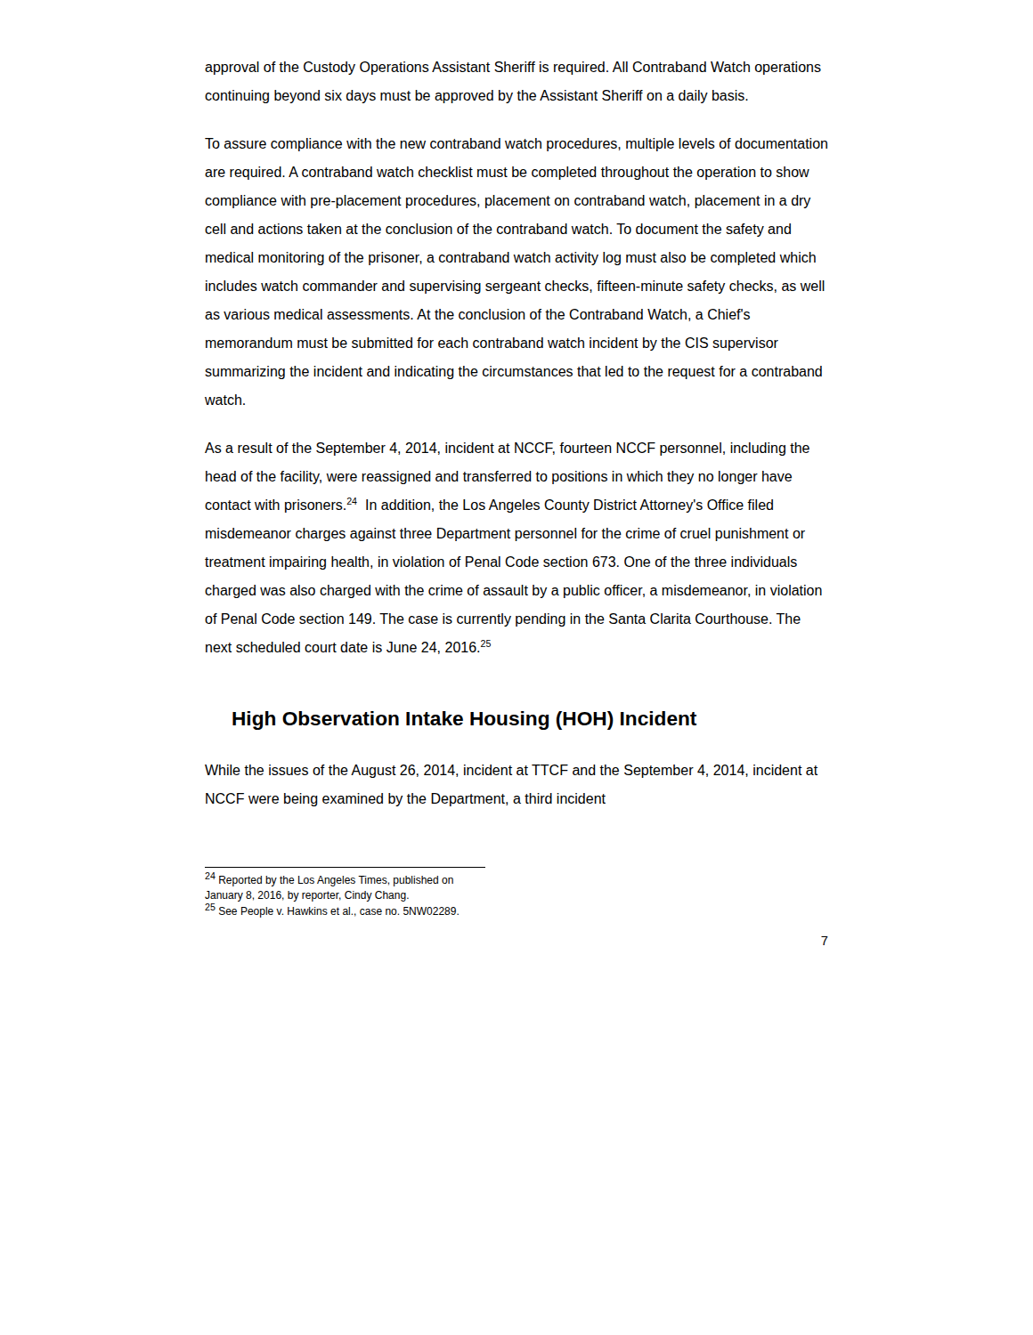approval of the Custody Operations Assistant Sheriff is required. All Contraband Watch operations continuing beyond six days must be approved by the Assistant Sheriff on a daily basis.
To assure compliance with the new contraband watch procedures, multiple levels of documentation are required. A contraband watch checklist must be completed throughout the operation to show compliance with pre-placement procedures, placement on contraband watch, placement in a dry cell and actions taken at the conclusion of the contraband watch. To document the safety and medical monitoring of the prisoner, a contraband watch activity log must also be completed which includes watch commander and supervising sergeant checks, fifteen-minute safety checks, as well as various medical assessments. At the conclusion of the Contraband Watch, a Chief's memorandum must be submitted for each contraband watch incident by the CIS supervisor summarizing the incident and indicating the circumstances that led to the request for a contraband watch.
As a result of the September 4, 2014, incident at NCCF, fourteen NCCF personnel, including the head of the facility, were reassigned and transferred to positions in which they no longer have contact with prisoners.24 In addition, the Los Angeles County District Attorney's Office filed misdemeanor charges against three Department personnel for the crime of cruel punishment or treatment impairing health, in violation of Penal Code section 673. One of the three individuals charged was also charged with the crime of assault by a public officer, a misdemeanor, in violation of Penal Code section 149. The case is currently pending in the Santa Clarita Courthouse. The next scheduled court date is June 24, 2016.25
High Observation Intake Housing (HOH) Incident
While the issues of the August 26, 2014, incident at TTCF and the September 4, 2014, incident at NCCF were being examined by the Department, a third incident
24 Reported by the Los Angeles Times, published on January 8, 2016, by reporter, Cindy Chang.
25 See People v. Hawkins et al., case no. 5NW02289.
7